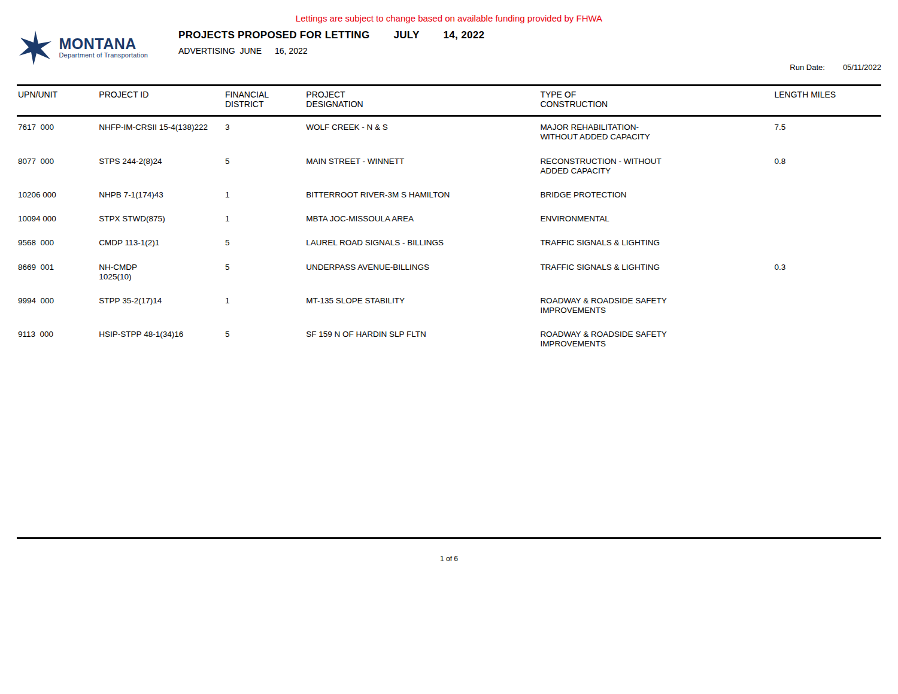Lettings are subject to change based on available funding provided by FHWA
MONTANA
Department of Transportation
PROJECTS PROPOSED FOR LETTING JULY 14, 2022
ADVERTISING JUNE 16, 2022
Run Date: 05/11/2022
| UPN/UNIT | PROJECT ID | FINANCIAL DISTRICT | PROJECT DESIGNATION | TYPE OF CONSTRUCTION | LENGTH MILES |
| --- | --- | --- | --- | --- | --- |
| 7617 000 | NHFP-IM-CRSII 15-4(138)222 | 3 | WOLF CREEK - N & S | MAJOR REHABILITATION- WITHOUT ADDED CAPACITY | 7.5 |
| 8077 000 | STPS 244-2(8)24 | 5 | MAIN STREET - WINNETT | RECONSTRUCTION - WITHOUT ADDED CAPACITY | 0.8 |
| 10206 000 | NHPB 7-1(174)43 | 1 | BITTERROOT RIVER-3M S HAMILTON | BRIDGE PROTECTION | |
| 10094 000 | STPX STWD(875) | 1 | MBTA JOC-MISSOULA AREA | ENVIRONMENTAL | |
| 9568 000 | CMDP 113-1(2)1 | 5 | LAUREL ROAD SIGNALS - BILLINGS | TRAFFIC SIGNALS & LIGHTING | |
| 8669 001 | NH-CMDP 1025(10) | 5 | UNDERPASS AVENUE-BILLINGS | TRAFFIC SIGNALS & LIGHTING | 0.3 |
| 9994 000 | STPP 35-2(17)14 | 1 | MT-135 SLOPE STABILITY | ROADWAY & ROADSIDE SAFETY IMPROVEMENTS | |
| 9113 000 | HSIP-STPP 48-1(34)16 | 5 | SF 159 N OF HARDIN SLP FLTN | ROADWAY & ROADSIDE SAFETY IMPROVEMENTS | |
1 of 6